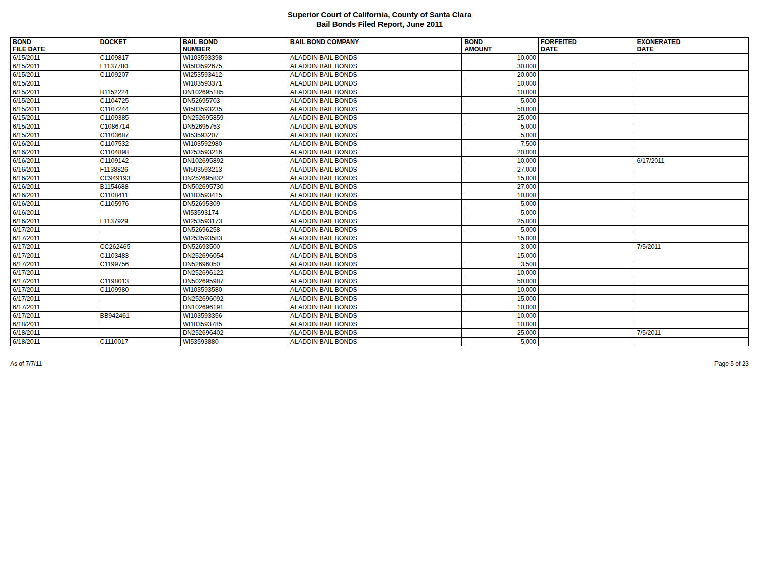Superior Court of California, County of Santa Clara
Bail Bonds Filed Report, June 2011
| BOND FILE DATE | DOCKET | BAIL BOND NUMBER | BAIL BOND COMPANY | BOND AMOUNT | FORFEITED DATE | EXONERATED DATE |
| --- | --- | --- | --- | --- | --- | --- |
| 6/15/2011 | C1109817 | WI103593398 | ALADDIN BAIL BONDS | 10,000 | | |
| 6/15/2011 | F1137780 | WI503592675 | ALADDIN BAIL BONDS | 30,000 | | |
| 6/15/2011 | C1109207 | WI253593412 | ALADDIN BAIL BONDS | 20,000 | | |
| 6/15/2011 | | WI103593371 | ALADDIN BAIL BONDS | 10,000 | | |
| 6/15/2011 | B1152224 | DN102695185 | ALADDIN BAIL BONDS | 10,000 | | |
| 6/15/2011 | C1104725 | DN52695703 | ALADDIN BAIL BONDS | 5,000 | | |
| 6/15/2011 | C1107244 | WI503593235 | ALADDIN BAIL BONDS | 50,000 | | |
| 6/15/2011 | C1109385 | DN252695859 | ALADDIN BAIL BONDS | 25,000 | | |
| 6/15/2011 | C1086714 | DN52695753 | ALADDIN BAIL BONDS | 5,000 | | |
| 6/15/2011 | C1103687 | WI53593207 | ALADDIN BAIL BONDS | 5,000 | | |
| 6/16/2011 | C1107532 | WI103592980 | ALADDIN BAIL BONDS | 7,500 | | |
| 6/16/2011 | C1104898 | WI253593216 | ALADDIN BAIL BONDS | 20,000 | | |
| 6/16/2011 | C1109142 | DN102695892 | ALADDIN BAIL BONDS | 10,000 | | 6/17/2011 |
| 6/16/2011 | F1138826 | WI503593213 | ALADDIN BAIL BONDS | 27,000 | | |
| 6/16/2011 | CC949193 | DN252695832 | ALADDIN BAIL BONDS | 15,000 | | |
| 6/16/2011 | B1154688 | DN502695730 | ALADDIN BAIL BONDS | 27,000 | | |
| 6/16/2011 | C1108411 | WI103593415 | ALADDIN BAIL BONDS | 10,000 | | |
| 6/16/2011 | C1105976 | DN52695309 | ALADDIN BAIL BONDS | 5,000 | | |
| 6/16/2011 | | WI53593174 | ALADDIN BAIL BONDS | 5,000 | | |
| 6/16/2011 | F1137929 | WI253593173 | ALADDIN BAIL BONDS | 25,000 | | |
| 6/17/2011 | | DN52696258 | ALADDIN BAIL BONDS | 5,000 | | |
| 6/17/2011 | | WI253593583 | ALADDIN BAIL BONDS | 15,000 | | |
| 6/17/2011 | CC262465 | DN52693500 | ALADDIN BAIL BONDS | 3,000 | | 7/5/2011 |
| 6/17/2011 | C1103483 | DN252696054 | ALADDIN BAIL BONDS | 15,000 | | |
| 6/17/2011 | C1199756 | DN52696050 | ALADDIN BAIL BONDS | 3,500 | | |
| 6/17/2011 | | DN252696122 | ALADDIN BAIL BONDS | 10,000 | | |
| 6/17/2011 | C1198013 | DN502695987 | ALADDIN BAIL BONDS | 50,000 | | |
| 6/17/2011 | C1109980 | WI103593580 | ALADDIN BAIL BONDS | 10,000 | | |
| 6/17/2011 | | DN252696092 | ALADDIN BAIL BONDS | 15,000 | | |
| 6/17/2011 | | DN102696191 | ALADDIN BAIL BONDS | 10,000 | | |
| 6/17/2011 | BB942461 | WI103593356 | ALADDIN BAIL BONDS | 10,000 | | |
| 6/18/2011 | | WI103593785 | ALADDIN BAIL BONDS | 10,000 | | |
| 6/18/2011 | | DN252696402 | ALADDIN BAIL BONDS | 25,000 | | 7/5/2011 |
| 6/18/2011 | C1110017 | WI53593880 | ALADDIN BAIL BONDS | 5,000 | | |
As of 7/7/11 Page 5 of 23